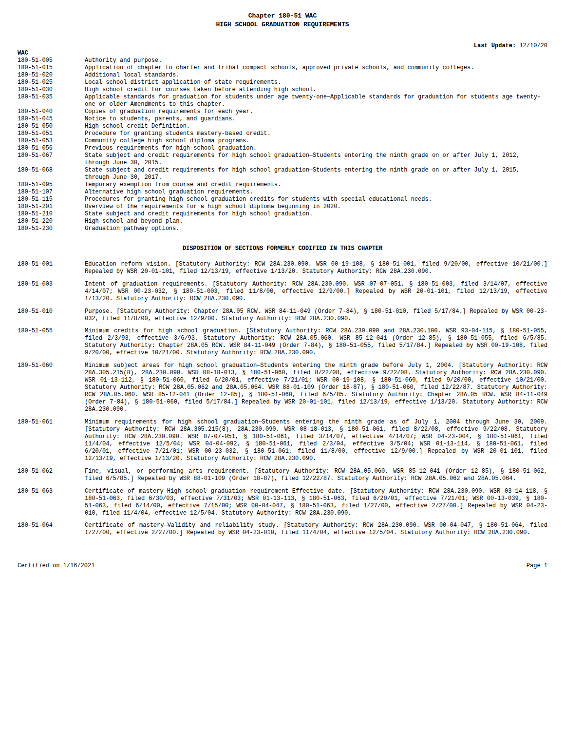Chapter 180-51 WAC
HIGH SCHOOL GRADUATION REQUIREMENTS
Last Update: 12/10/20
WAC
| 180-51-005 | Authority and purpose. |
| 180-51-015 | Application of chapter to charter and tribal compact schools, approved private schools, and community colleges. |
| 180-51-020 | Additional local standards. |
| 180-51-025 | Local school district application of state requirements. |
| 180-51-030 | High school credit for courses taken before attending high school. |
| 180-51-035 | Applicable standards for graduation for students under age twenty-one—Applicable standards for graduation for students age twenty-one or older—Amendments to this chapter. |
| 180-51-040 | Copies of graduation requirements for each year. |
| 180-51-045 | Notice to students, parents, and guardians. |
| 180-51-050 | High school credit—Definition. |
| 180-51-051 | Procedure for granting students mastery-based credit. |
| 180-51-053 | Community college high school diploma programs. |
| 180-51-056 | Previous requirements for high school graduation. |
| 180-51-067 | State subject and credit requirements for high school graduation—Students entering the ninth grade on or after July 1, 2012, through June 30, 2015. |
| 180-51-068 | State subject and credit requirements for high school graduation—Students entering the ninth grade on or after July 1, 2015, through June 30, 2017. |
| 180-51-095 | Temporary exemption from course and credit requirements. |
| 180-51-107 | Alternative high school graduation requirements. |
| 180-51-115 | Procedures for granting high school graduation credits for students with special educational needs. |
| 180-51-201 | Overview of the requirements for a high school diploma beginning in 2020. |
| 180-51-210 | State subject and credit requirements for high school graduation. |
| 180-51-220 | High school and beyond plan. |
| 180-51-230 | Graduation pathway options. |
DISPOSITION OF SECTIONS FORMERLY CODIFIED IN THIS CHAPTER
| 180-51-001 | Education reform vision. [Statutory Authority: RCW 28A.230.090. WSR 00-19-108, § 180-51-001, filed 9/20/00, effective 10/21/00.] Repealed by WSR 20-01-101, filed 12/13/19, effective 1/13/20. Statutory Authority: RCW 28A.230.090. |
| 180-51-003 | Intent of graduation requirements. [Statutory Authority: RCW 28A.230.090. WSR 07-07-051, § 180-51-003, filed 3/14/07, effective 4/14/07; WSR 00-23-032, § 180-51-003, filed 11/8/00, effective 12/9/00.] Repealed by WSR 20-01-101, filed 12/13/19, effective 1/13/20. Statutory Authority: RCW 28A.230.090. |
| 180-51-010 | Purpose. [Statutory Authority: Chapter 28A.05 RCW. WSR 84-11-049 (Order 7-84), § 180-51-010, filed 5/17/84.] Repealed by WSR 00-23-032, filed 11/8/00, effective 12/9/00. Statutory Authority: RCW 28A.230.090. |
| 180-51-055 | Minimum credits for high school graduation. [Statutory Authority: RCW 28A.230.090 and 28A.230.100. WSR 93-04-115, § 180-51-055, filed 2/3/93, effective 3/6/93. Statutory Authority: RCW 28A.05.060. WSR 85-12-041 (Order 12-85), § 180-51-055, filed 6/5/85. Statutory Authority: Chapter 28A.05 RCW. WSR 84-11-049 (Order 7-84), § 180-51-055, filed 5/17/84.] Repealed by WSR 00-19-108, filed 9/20/00, effective 10/21/00. Statutory Authority: RCW 28A.230.090. |
| 180-51-060 | Minimum subject areas for high school graduation—Students entering the ninth grade before July 1, 2004. [Statutory Authority: RCW 28A.305.215(8), 28A.230.090. WSR 08-18-013, § 180-51-060, filed 8/22/08, effective 9/22/08. Statutory Authority: RCW 28A.230.090. WSR 01-13-112, § 180-51-060, filed 6/20/01, effective 7/21/01; WSR 00-19-108, § 180-51-060, filed 9/20/00, effective 10/21/00. Statutory Authority: RCW 28A.05.062 and 28A.05.064. WSR 88-01-109 (Order 18-87), § 180-51-060, filed 12/22/87. Statutory Authority: RCW 28A.05.060. WSR 85-12-041 (Order 12-85), § 180-51-060, filed 6/5/85. Statutory Authority: Chapter 28A.05 RCW. WSR 84-11-049 (Order 7-84), § 180-51-060, filed 5/17/84.] Repealed by WSR 20-01-101, filed 12/13/19, effective 1/13/20. Statutory Authority: RCW 28A.230.090. |
| 180-51-061 | Minimum requirements for high school graduation—Students entering the ninth grade as of July 1, 2004 through June 30, 2009. [Statutory Authority: RCW 28A.305.215(8), 28A.230.090. WSR 08-18-013, § 180-51-061, filed 8/22/08, effective 9/22/08. Statutory Authority: RCW 28A.230.090. WSR 07-07-051, § 180-51-061, filed 3/14/07, effective 4/14/07; WSR 04-23-004, § 180-51-061, filed 11/4/04, effective 12/5/04; WSR 04-04-092, § 180-51-061, filed 2/3/04, effective 3/5/04; WSR 01-13-114, § 180-51-061, filed 6/20/01, effective 7/21/01; WSR 00-23-032, § 180-51-061, filed 11/8/00, effective 12/9/00.] Repealed by WSR 20-01-101, filed 12/13/19, effective 1/13/20. Statutory Authority: RCW 28A.230.090. |
| 180-51-062 | Fine, visual, or performing arts requirement. [Statutory Authority: RCW 28A.05.060. WSR 85-12-041 (Order 12-85), § 180-51-062, filed 6/5/85.] Repealed by WSR 88-01-109 (Order 18-87), filed 12/22/87. Statutory Authority: RCW 28A.05.062 and 28A.05.064. |
| 180-51-063 | Certificate of mastery—High school graduation requirement—Effective date. [Statutory Authority: RCW 28A.230.090. WSR 03-14-118, § 180-51-063, filed 6/30/03, effective 7/31/03; WSR 01-13-113, § 180-51-063, filed 6/20/01, effective 7/21/01; WSR 00-13-039, § 180-51-063, filed 6/14/00, effective 7/15/00; WSR 00-04-047, § 180-51-063, filed 1/27/00, effective 2/27/00.] Repealed by WSR 04-23-010, filed 11/4/04, effective 12/5/04. Statutory Authority: RCW 28A.230.090. |
| 180-51-064 | Certificate of mastery—Validity and reliability study. [Statutory Authority: RCW 28A.230.090. WSR 00-04-047, § 180-51-064, filed 1/27/00, effective 2/27/00.] Repealed by WSR 04-23-010, filed 11/4/04, effective 12/5/04. Statutory Authority: RCW 28A.230.090. |
Certified on 1/16/2021 Page 1